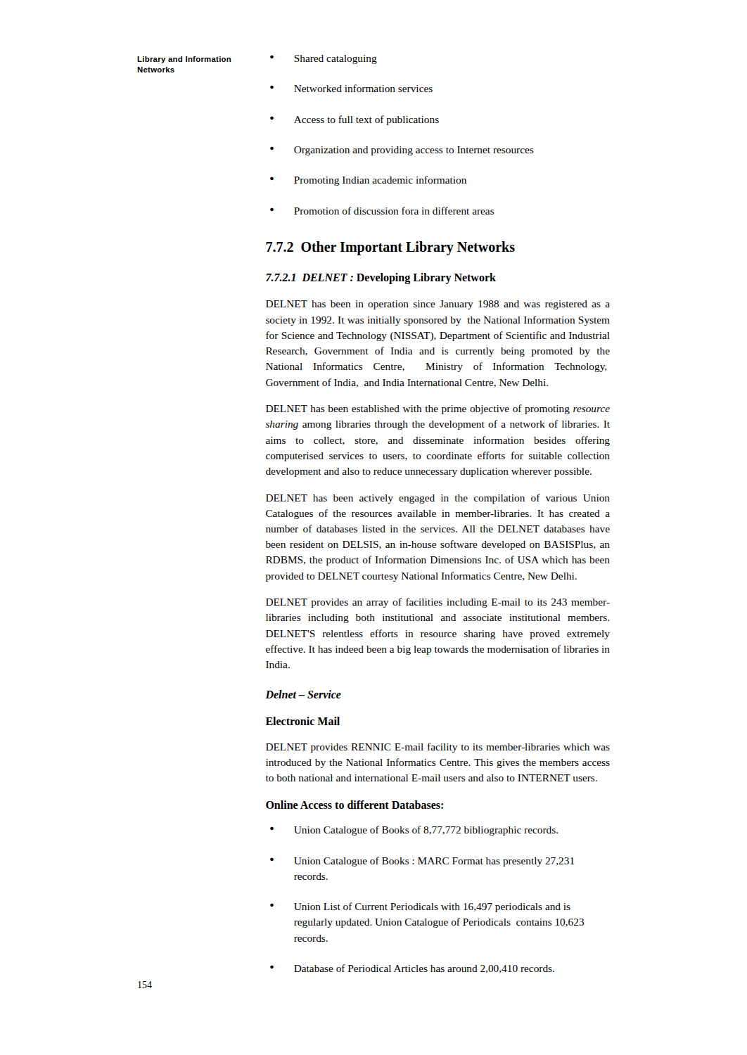Library and Information
Networks
Shared cataloguing
Networked information services
Access to full text of publications
Organization and providing access to Internet resources
Promoting Indian academic information
Promotion of discussion fora in different areas
7.7.2 Other Important Library Networks
7.7.2.1 DELNET : Developing Library Network
DELNET has been in operation since January 1988 and was registered as a society in 1992. It was initially sponsored by the National Information System for Science and Technology (NISSAT), Department of Scientific and Industrial Research, Government of India and is currently being promoted by the National Informatics Centre, Ministry of Information Technology, Government of India, and India International Centre, New Delhi.
DELNET has been established with the prime objective of promoting resource sharing among libraries through the development of a network of libraries. It aims to collect, store, and disseminate information besides offering computerised services to users, to coordinate efforts for suitable collection development and also to reduce unnecessary duplication wherever possible.
DELNET has been actively engaged in the compilation of various Union Catalogues of the resources available in member-libraries. It has created a number of databases listed in the services. All the DELNET databases have been resident on DELSIS, an in-house software developed on BASISPlus, an RDBMS, the product of Information Dimensions Inc. of USA which has been provided to DELNET courtesy National Informatics Centre, New Delhi.
DELNET provides an array of facilities including E-mail to its 243 member-libraries including both institutional and associate institutional members. DELNET'S relentless efforts in resource sharing have proved extremely effective. It has indeed been a big leap towards the modernisation of libraries in India.
Delnet – Service
Electronic Mail
DELNET provides RENNIC E-mail facility to its member-libraries which was introduced by the National Informatics Centre. This gives the members access to both national and international E-mail users and also to INTERNET users.
Online Access to different Databases:
Union Catalogue of Books of 8,77,772 bibliographic records.
Union Catalogue of Books : MARC Format has presently 27,231 records.
Union List of Current Periodicals with 16,497 periodicals and is regularly updated. Union Catalogue of Periodicals contains 10,623 records.
Database of Periodical Articles has around 2,00,410 records.
154